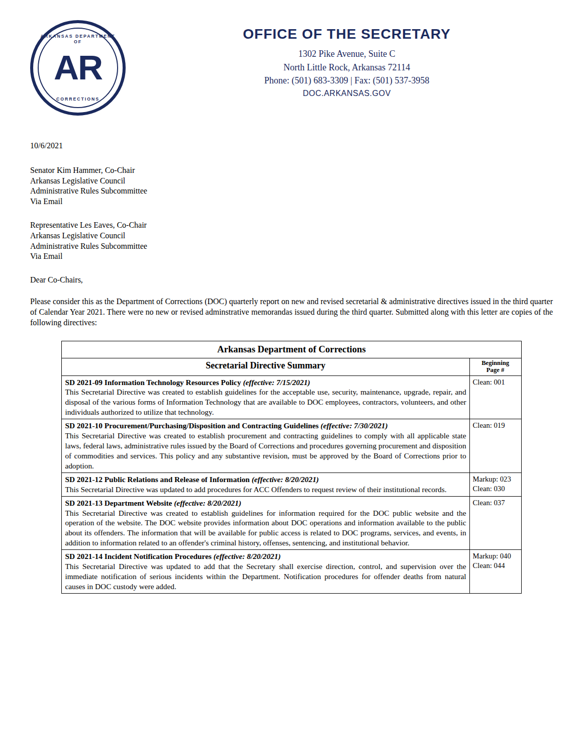ARKANSAS DEPARTMENT OF
AR
CORRECTIONS
OFFICE OF THE SECRETARY
1302 Pike Avenue, Suite C
North Little Rock, Arkansas 72114
Phone: (501) 683-3309 | Fax: (501) 537-3958
DOC.ARKANSAS.GOV
10/6/2021
Senator Kim Hammer, Co-Chair
Arkansas Legislative Council
Administrative Rules Subcommittee
Via Email
Representative Les Eaves, Co-Chair
Arkansas Legislative Council
Administrative Rules Subcommittee
Via Email
Dear Co-Chairs,
Please consider this as the Department of Corrections (DOC) quarterly report on new and revised secretarial & administrative directives issued in the third quarter of Calendar Year 2021. There were no new or revised adminstrative memorandas issued during the third quarter. Submitted along with this letter are copies of the following directives:
| Arkansas Department of Corrections |
| Secretarial Directive Summary | Beginning Page # |
| SD 2021-09 Information Technology Resources Policy (effective: 7/15/2021) This Secretarial Directive was created to establish guidelines for the acceptable use, security, maintenance, upgrade, repair, and disposal of the various forms of Information Technology that are available to DOC employees, contractors, volunteers, and other individuals authorized to utilize that technology. | Clean: 001 |
| SD 2021-10 Procurement/Purchasing/Disposition and Contracting Guidelines (effective: 7/30/2021) This Secretarial Directive was created to establish procurement and contracting guidelines to comply with all applicable state laws, federal laws, administrative rules issued by the Board of Corrections and procedures governing procurement and disposition of commodities and services. This policy and any substantive revision, must be approved by the Board of Corrections prior to adoption. | Clean: 019 |
| SD 2021-12 Public Relations and Release of Information (effective: 8/20/2021) This Secretarial Directive was updated to add procedures for ACC Offenders to request review of their institutional records. | Markup: 023 Clean: 030 |
| SD 2021-13 Department Website (effective: 8/20/2021) This Secretarial Directive was created to establish guidelines for information required for the DOC public website and the operation of the website. The DOC website provides information about DOC operations and information available to the public about its offenders. The information that will be available for public access is related to DOC programs, services, and events, in addition to information related to an offender's criminal history, offenses, sentencing, and institutional behavior. | Clean: 037 |
| SD 2021-14 Incident Notification Procedures (effective: 8/20/2021) This Secretarial Directive was updated to add that the Secretary shall exercise direction, control, and supervision over the immediate notification of serious incidents within the Department. Notification procedures for offender deaths from natural causes in DOC custody were added. | Markup: 040 Clean: 044 |